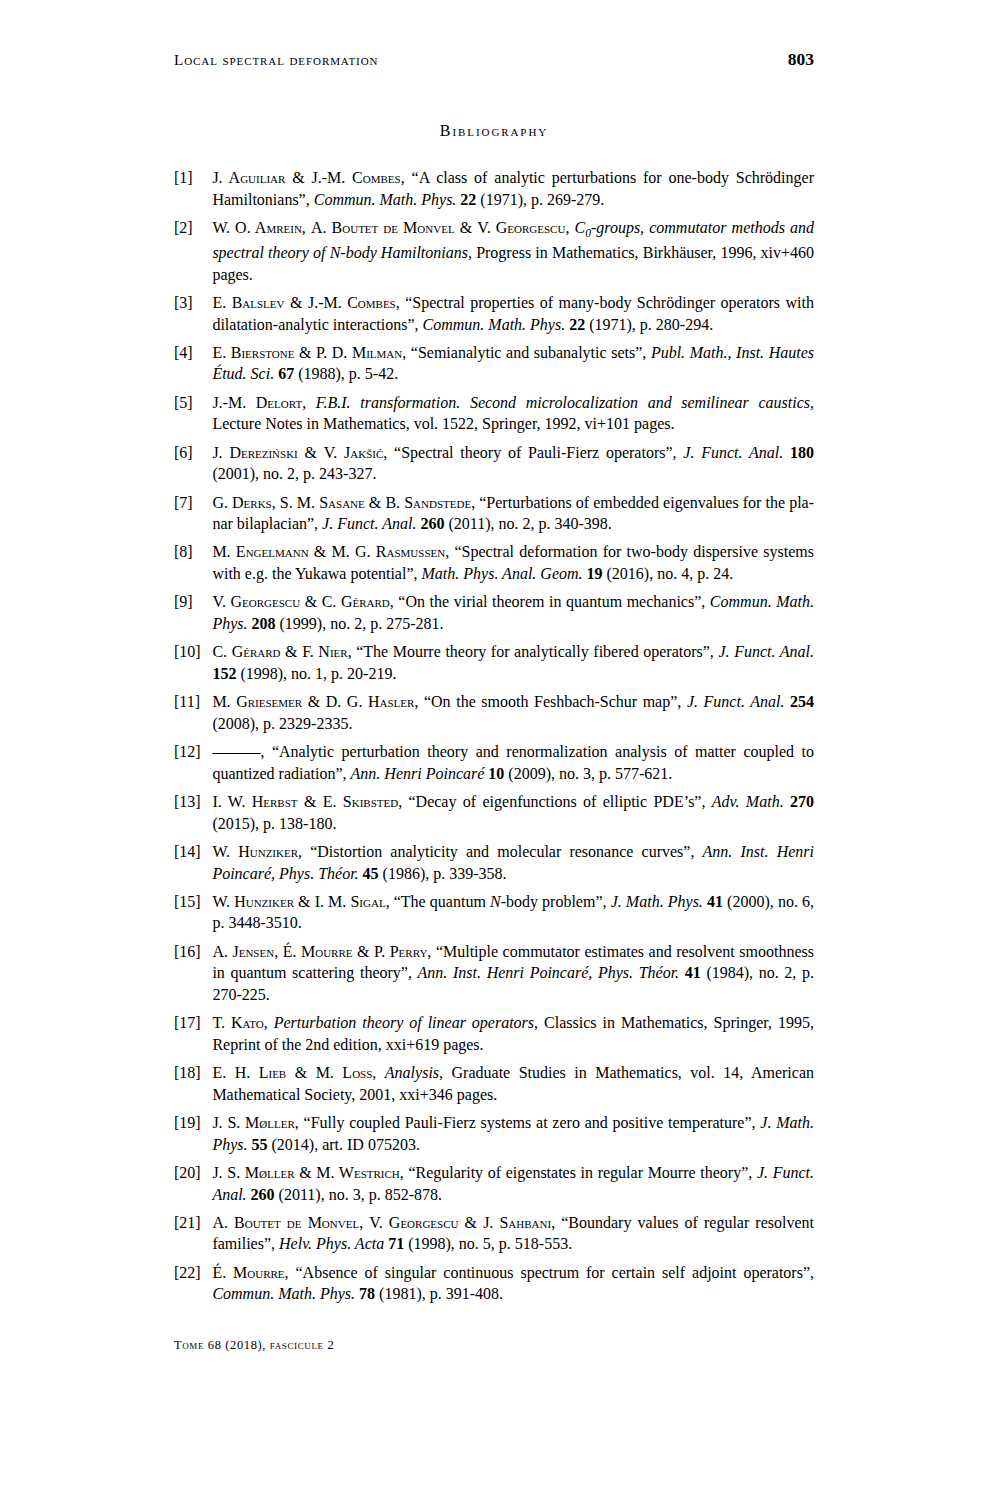Local spectral deformation 803
Bibliography
[1] J. Aguiliar & J.-M. Combes, “A class of analytic perturbations for one-body Schrödinger Hamiltonians”, Commun. Math. Phys. 22 (1971), p. 269-279.
[2] W. O. Amrein, A. Boutet de Monvel & V. Georgescu, C0-groups, commutator methods and spectral theory of N-body Hamiltonians, Progress in Mathematics, Birkhäuser, 1996, xiv+460 pages.
[3] E. Balslev & J.-M. Combes, “Spectral properties of many-body Schrödinger operators with dilatation-analytic interactions”, Commun. Math. Phys. 22 (1971), p. 280-294.
[4] E. Bierstone & P. D. Milman, “Semianalytic and subanalytic sets”, Publ. Math., Inst. Hautes Étud. Sci. 67 (1988), p. 5-42.
[5] J.-M. Delort, F.B.I. transformation. Second microlocalization and semilinear caustics, Lecture Notes in Mathematics, vol. 1522, Springer, 1992, vi+101 pages.
[6] J. Dereziński & V. Jakšić, “Spectral theory of Pauli-Fierz operators”, J. Funct. Anal. 180 (2001), no. 2, p. 243-327.
[7] G. Derks, S. M. Sasane & B. Sandstede, “Perturbations of embedded eigenvalues for the planar bilaplacian”, J. Funct. Anal. 260 (2011), no. 2, p. 340-398.
[8] M. Engelmann & M. G. Rasmussen, “Spectral deformation for two-body dispersive systems with e.g. the Yukawa potential”, Math. Phys. Anal. Geom. 19 (2016), no. 4, p. 24.
[9] V. Georgescu & C. Gérard, “On the virial theorem in quantum mechanics”, Commun. Math. Phys. 208 (1999), no. 2, p. 275-281.
[10] C. Gérard & F. Nier, “The Mourre theory for analytically fibered operators”, J. Funct. Anal. 152 (1998), no. 1, p. 20-219.
[11] M. Griesemer & D. G. Hasler, “On the smooth Feshbach-Schur map”, J. Funct. Anal. 254 (2008), p. 2329-2335.
[12] ———, “Analytic perturbation theory and renormalization analysis of matter coupled to quantized radiation”, Ann. Henri Poincaré 10 (2009), no. 3, p. 577-621.
[13] I. W. Herbst & E. Skibsted, “Decay of eigenfunctions of elliptic PDE’s”, Adv. Math. 270 (2015), p. 138-180.
[14] W. Hunziker, “Distortion analyticity and molecular resonance curves”, Ann. Inst. Henri Poincaré, Phys. Théor. 45 (1986), p. 339-358.
[15] W. Hunziker & I. M. Sigal, “The quantum N-body problem”, J. Math. Phys. 41 (2000), no. 6, p. 3448-3510.
[16] A. Jensen, É. Mourre & P. Perry, “Multiple commutator estimates and resolvent smoothness in quantum scattering theory”, Ann. Inst. Henri Poincaré, Phys. Théor. 41 (1984), no. 2, p. 270-225.
[17] T. Kato, Perturbation theory of linear operators, Classics in Mathematics, Springer, 1995, Reprint of the 2nd edition, xxi+619 pages.
[18] E. H. Lieb & M. Loss, Analysis, Graduate Studies in Mathematics, vol. 14, American Mathematical Society, 2001, xxi+346 pages.
[19] J. S. Møller, “Fully coupled Pauli-Fierz systems at zero and positive temperature”, J. Math. Phys. 55 (2014), art. ID 075203.
[20] J. S. Møller & M. Westrich, “Regularity of eigenstates in regular Mourre theory”, J. Funct. Anal. 260 (2011), no. 3, p. 852-878.
[21] A. Boutet de Monvel, V. Georgescu & J. Sahbani, “Boundary values of regular resolvent families”, Helv. Phys. Acta 71 (1998), no. 5, p. 518-553.
[22] É. Mourre, “Absence of singular continuous spectrum for certain self adjoint operators”, Commun. Math. Phys. 78 (1981), p. 391-408.
Tome 68 (2018), fascicule 2